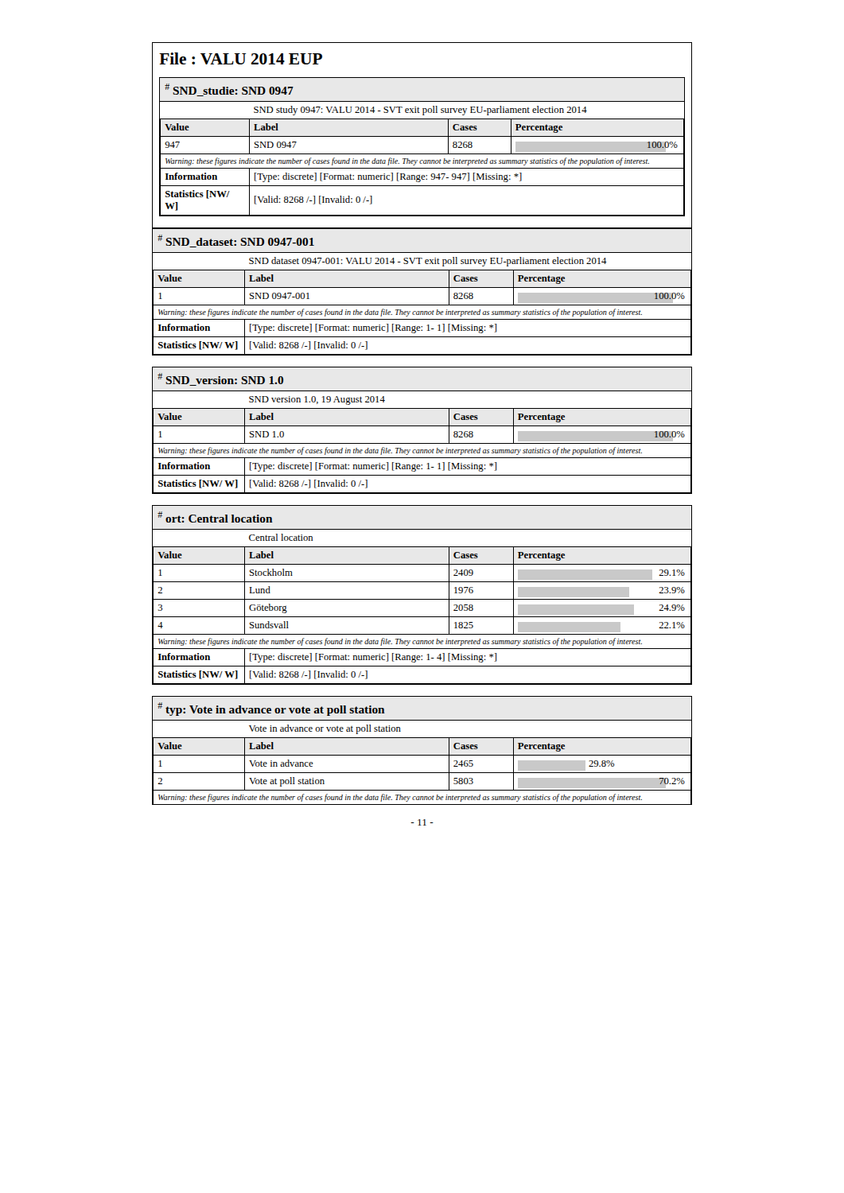File : VALU 2014 EUP
# SND_studie: SND 0947
| | SND study 0947: VALU 2014 - SVT exit poll survey EU-parliament election 2014 |
| Value | Label | Cases | Percentage |
| 947 | SND 0947 | 8268 | 100.0% |
| Warning: these figures indicate the number of cases found in the data file. They cannot be interpreted as summary statistics of the population of interest. |
| Information | [Type: discrete] [Format: numeric] [Range: 947- 947] [Missing: *] |
| Statistics [NW/ W] | [Valid: 8268 /-] [Invalid: 0 /-] |
# SND_dataset: SND 0947-001
| | SND dataset 0947-001: VALU 2014 - SVT exit poll survey EU-parliament election 2014 |
| Value | Label | Cases | Percentage |
| 1 | SND 0947-001 | 8268 | 100.0% |
| Warning: these figures indicate the number of cases found in the data file. They cannot be interpreted as summary statistics of the population of interest. |
| Information | [Type: discrete] [Format: numeric] [Range: 1- 1] [Missing: *] |
| Statistics [NW/ W] | [Valid: 8268 /-] [Invalid: 0 /-] |
# SND_version: SND 1.0
| | SND version 1.0, 19 August 2014 |
| Value | Label | Cases | Percentage |
| 1 | SND 1.0 | 8268 | 100.0% |
| Warning: these figures indicate the number of cases found in the data file. They cannot be interpreted as summary statistics of the population of interest. |
| Information | [Type: discrete] [Format: numeric] [Range: 1- 1] [Missing: *] |
| Statistics [NW/ W] | [Valid: 8268 /-] [Invalid: 0 /-] |
# ort: Central location
| | Central location |
| Value | Label | Cases | Percentage |
| 1 | Stockholm | 2409 | 29.1% |
| 2 | Lund | 1976 | 23.9% |
| 3 | Göteborg | 2058 | 24.9% |
| 4 | Sundsvall | 1825 | 22.1% |
| Warning: these figures indicate the number of cases found in the data file. They cannot be interpreted as summary statistics of the population of interest. |
| Information | [Type: discrete] [Format: numeric] [Range: 1- 4] [Missing: *] |
| Statistics [NW/ W] | [Valid: 8268 /-] [Invalid: 0 /-] |
# typ: Vote in advance or vote at poll station
| | Vote in advance or vote at poll station |
| Value | Label | Cases | Percentage |
| 1 | Vote in advance | 2465 | 29.8% |
| 2 | Vote at poll station | 5803 | 70.2% |
| Warning: these figures indicate the number of cases found in the data file. They cannot be interpreted as summary statistics of the population of interest. |
- 11 -